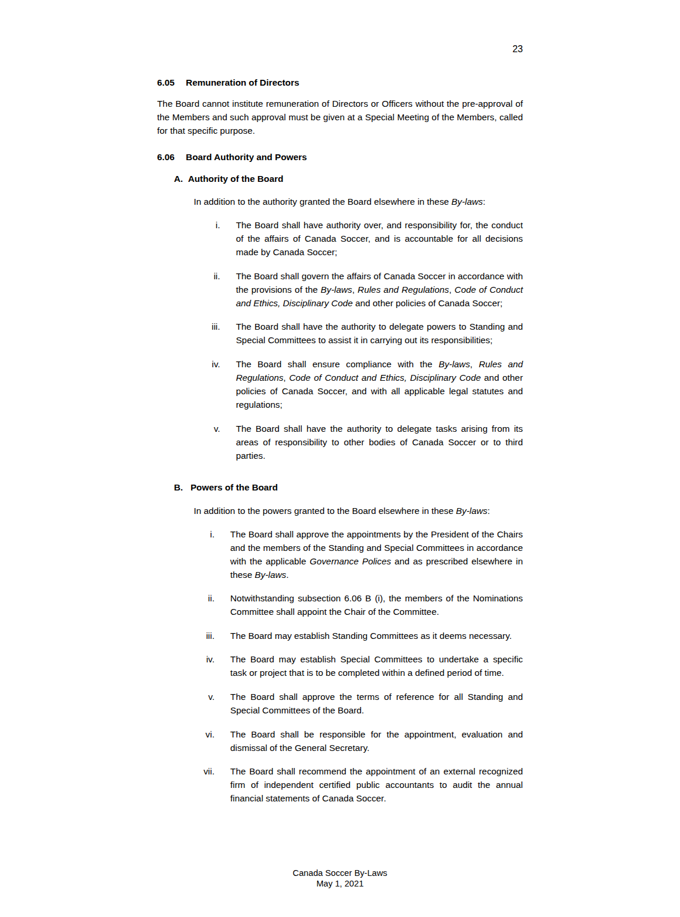23
6.05 Remuneration of Directors
The Board cannot institute remuneration of Directors or Officers without the pre-approval of the Members and such approval must be given at a Special Meeting of the Members, called for that specific purpose.
6.06 Board Authority and Powers
A. Authority of the Board
In addition to the authority granted the Board elsewhere in these By-laws:
i. The Board shall have authority over, and responsibility for, the conduct of the affairs of Canada Soccer, and is accountable for all decisions made by Canada Soccer;
ii. The Board shall govern the affairs of Canada Soccer in accordance with the provisions of the By-laws, Rules and Regulations, Code of Conduct and Ethics, Disciplinary Code and other policies of Canada Soccer;
iii. The Board shall have the authority to delegate powers to Standing and Special Committees to assist it in carrying out its responsibilities;
iv. The Board shall ensure compliance with the By-laws, Rules and Regulations, Code of Conduct and Ethics, Disciplinary Code and other policies of Canada Soccer, and with all applicable legal statutes and regulations;
v. The Board shall have the authority to delegate tasks arising from its areas of responsibility to other bodies of Canada Soccer or to third parties.
B. Powers of the Board
In addition to the powers granted to the Board elsewhere in these By-laws:
i. The Board shall approve the appointments by the President of the Chairs and the members of the Standing and Special Committees in accordance with the applicable Governance Polices and as prescribed elsewhere in these By-laws.
ii. Notwithstanding subsection 6.06 B (i), the members of the Nominations Committee shall appoint the Chair of the Committee.
iii. The Board may establish Standing Committees as it deems necessary.
iv. The Board may establish Special Committees to undertake a specific task or project that is to be completed within a defined period of time.
v. The Board shall approve the terms of reference for all Standing and Special Committees of the Board.
vi. The Board shall be responsible for the appointment, evaluation and dismissal of the General Secretary.
vii. The Board shall recommend the appointment of an external recognized firm of independent certified public accountants to audit the annual financial statements of Canada Soccer.
Canada Soccer By-Laws
May 1, 2021